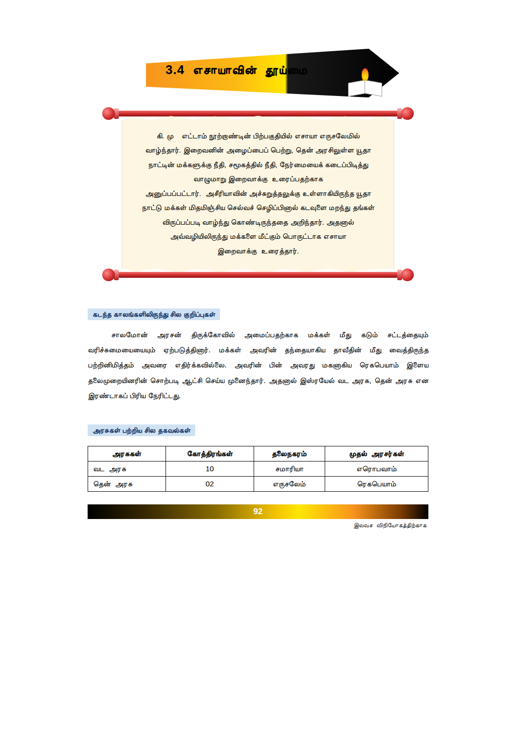3.4 எசாயாவின் தூய்மை
கி. மு எட்டாம் நூற்றாண்டின் பிற்பகுதியில் எசாயா எருசலேமில் வாழ்ந்தார். இறைவனின் அழைப்பைப் பெற்று, தென் அரசிலுள்ள யூதா நாட்டின் மக்களுக்கு நீதி, சமூகத்தில் நீதி, நேர்மையைக் கடைப்பிடித்து வாழுமாறு இறைவாக்கு உரைப்பதற்காக அனுப்பப்பட்டார். அசீரியாவின் அச்சுறுத்தலுக்கு உள்ளாகியிருந்த யூதா நாட்டு மக்கள் மிதமிஞ்சிய செல்வச் செழிப்பினால் கடவுளை மறந்து தங்கள் விருப்பப்படி வாழ்ந்து கொண்டிருந்ததை அறிந்தார். அதனால் அவ்வழியிலிருந்து மக்களை மீட்கும் பொருட்டாக எசாயா இறைவாக்கு உரைத்தார்.
கடந்த காலங்களிலிருந்து சில குறிப்புகள்
சாலமோன் அரசன் திருக்கோவில் அமைப்பதற்காக மக்கள் மீது கடும் சட்டத்தையும் வரிச்சுமையையையும் ஏற்படுத்தினார். மக்கள் அவரின் தந்தையாகிய தாவீதின் மீது வைத்திருந்த பற்றினிமித்தம் அவரை எதிர்க்கவில்லை. அவரின் பின் அவரது மகனாகிய ரெகபெயாம் இளைய தலைமுறையினரின் சொற்படி ஆட்சி செய்ய முனைந்தார். அதனால் இஸ்ரயேல் வட அரசு, தென் அரசு என இரண்டாகப் பிரிய நேரிட்டது.
அரசுகள் பற்றிய சில தகவல்கள்
| அரசுகள் | கோத்திரங்கள் | தலைநகரம் | முதல் அரசர்கள் |
| --- | --- | --- | --- |
| வட அரசு | 10 | சமாரியா | எரொபவாம் |
| தென் அரசு | 02 | எருசலேம் | ரெகபெயாம் |
92
இலவச விநியோகத்திற்காக